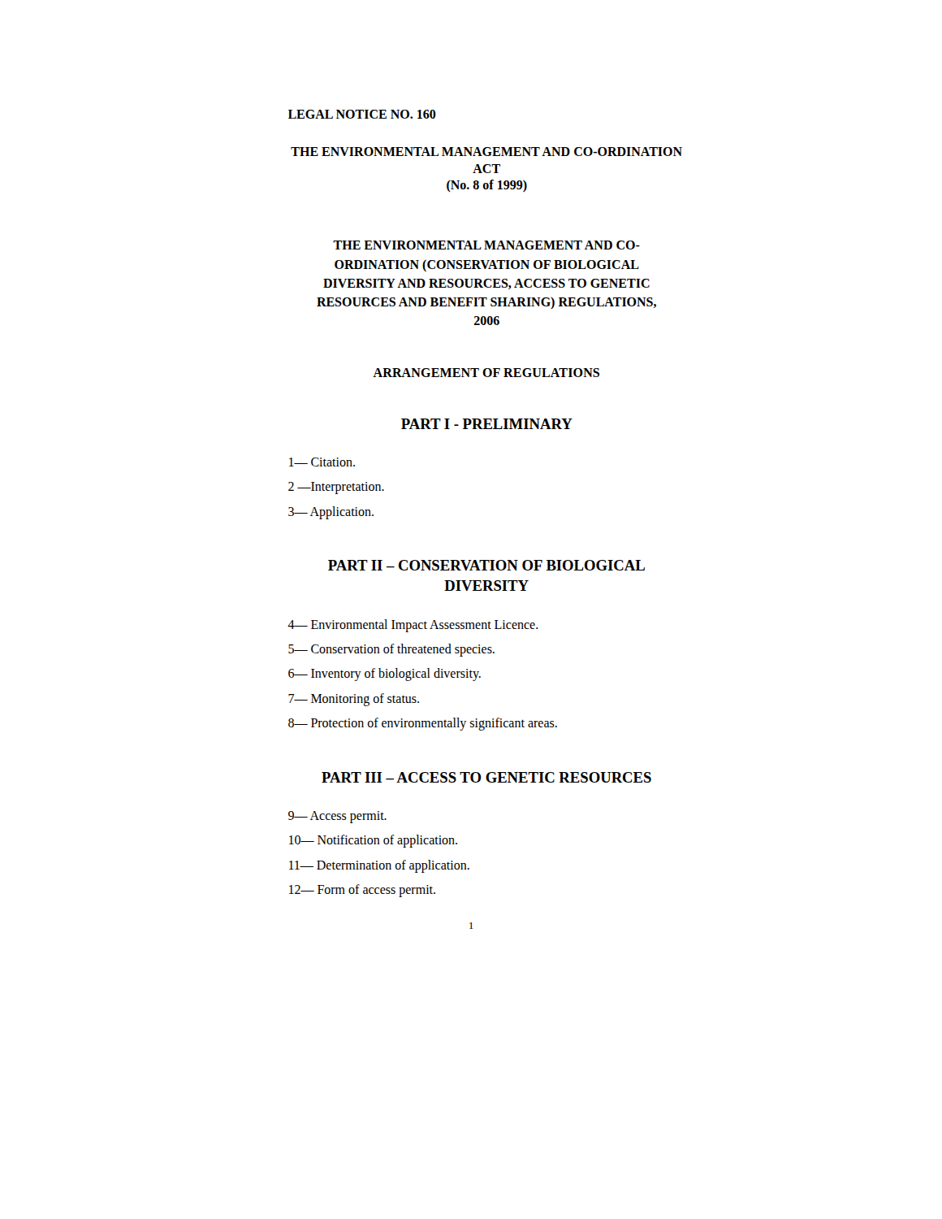LEGAL NOTICE NO. 160
THE ENVIRONMENTAL MANAGEMENT AND CO-ORDINATION ACT (No. 8 of 1999)
THE ENVIRONMENTAL MANAGEMENT AND CO-ORDINATION (CONSERVATION OF BIOLOGICAL DIVERSITY AND RESOURCES, ACCESS TO GENETIC RESOURCES AND BENEFIT SHARING) REGULATIONS, 2006
ARRANGEMENT OF REGULATIONS
PART I - PRELIMINARY
1— Citation.
2 —Interpretation.
3— Application.
PART II – CONSERVATION OF BIOLOGICAL DIVERSITY
4— Environmental Impact Assessment Licence.
5— Conservation of threatened species.
6— Inventory of biological diversity.
7— Monitoring of status.
8— Protection of environmentally significant areas.
PART III – ACCESS TO GENETIC RESOURCES
9— Access permit.
10— Notification of application.
11— Determination of application.
12— Form of access permit.
1